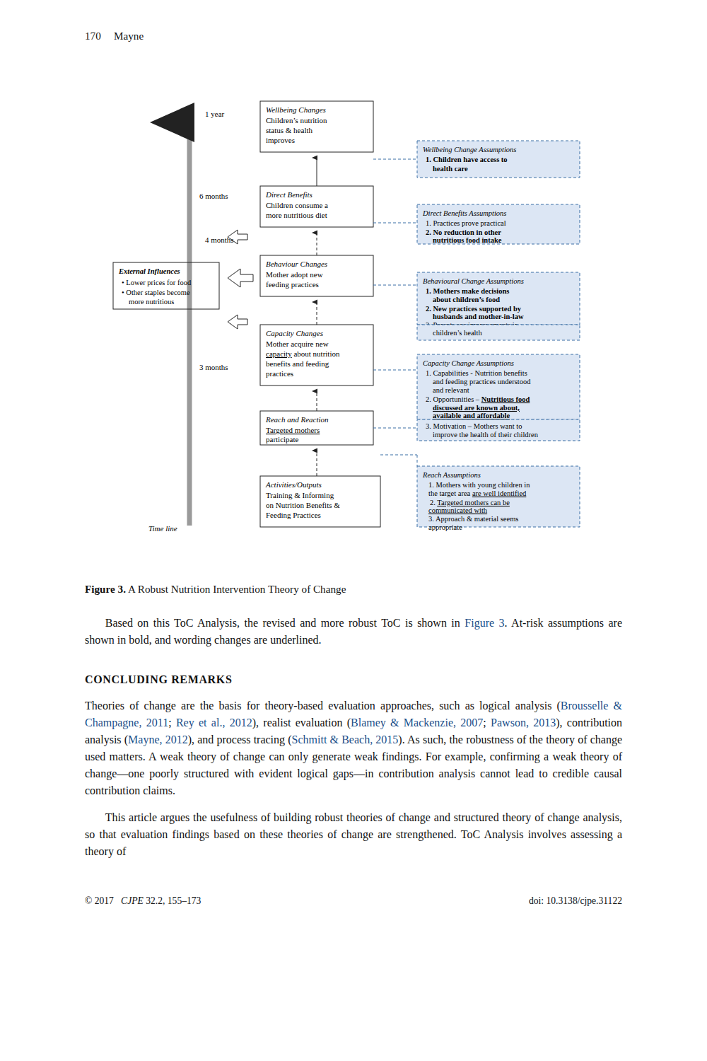170 Mayne
Time line 1 year 6 months 4 months 3 months Wellbeing Changes Children’s nutrition status & health improves Direct Benefits Children consume a more nutritious diet Behaviour Changes Mother adopt new feeding practices Capacity Changes Mother acquire new capacity about nutrition benefits and feeding practices Reach and Reaction Targeted mothers participate Activities/Outputs Training & Informing on Nutrition Benefits & Feeding Practices External Influences • Lower prices for food • Other staples become more nutritious Wellbeing Change Assumptions 1. Children have access to health care Direct Benefits Assumptions 1. Practices prove practical 2. No reduction in other nutritious food intake Behavioural Change Assumptions 1. Mothers make decisions about children’s food 2. New practices supported by husbands and mother-in-law 3. Parents see improvements in children’s health children’s health Capacity Change Assumptions 1. Capabilities - Nutrition benefits and feeding practices understood and relevant 2. Opportunities – Nutritious food discussed are known about, available and affordable 3. Motivation – Mothers want to improve the health of their children Reach Assumptions 1. Mothers with young children in the target area are well identified 2. Targeted mothers can be communicated with 3. Approach & material seems appropriate
Figure 3. A Robust Nutrition Intervention Theory of Change
Based on this ToC Analysis, the revised and more robust ToC is shown in Figure 3. At-risk assumptions are shown in bold, and wording changes are underlined.
Concluding Remarks
Theories of change are the basis for theory-based evaluation approaches, such as logical analysis (Brousselle & Champagne, 2011; Rey et al., 2012), realist evaluation (Blamey & Mackenzie, 2007; Pawson, 2013), contribution analysis (Mayne, 2012), and process tracing (Schmitt & Beach, 2015). As such, the robustness of the theory of change used matters. A weak theory of change can only generate weak findings. For example, confirming a weak theory of change—one poorly structured with evident logical gaps—in contribution analysis cannot lead to credible causal contribution claims.
This article argues the usefulness of building robust theories of change and structured theory of change analysis, so that evaluation findings based on these theories of change are strengthened. ToC Analysis involves assessing a theory of
© 2017 CJPE 32.2, 155–173
doi: 10.3138/cjpe.31122